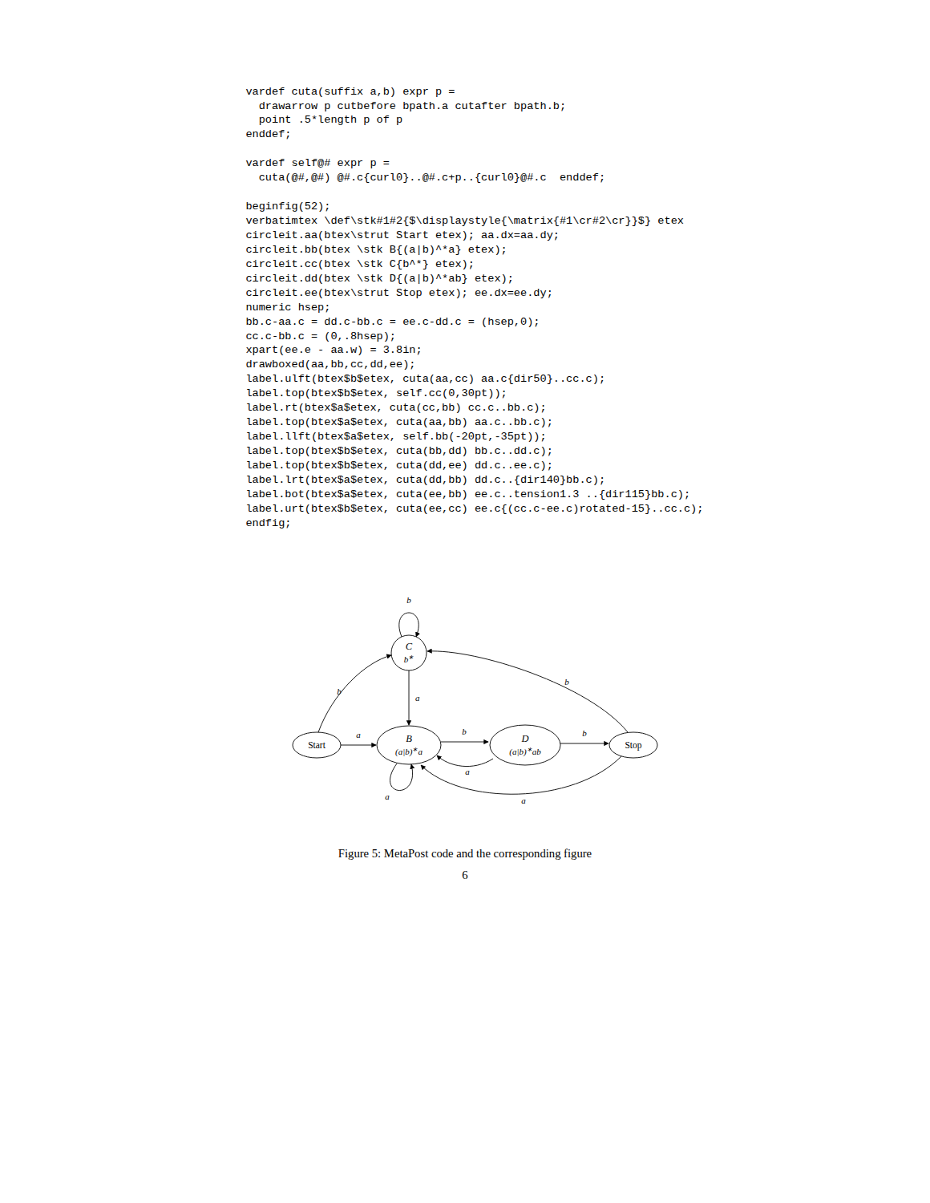vardef cuta(suffix a,b) expr p =
  drawarrow p cutbefore bpath.a cutafter bpath.b;
  point .5*length p of p
enddef;

vardef self@# expr p =
  cuta(@#,@#) @#.c{curl0}..@#.c+p..{curl0}@#.c  enddef;

beginfig(52);
verbatimtex \def\stk#1#2{$\displaystyle{\matrix{#1\cr#2\cr}}$} etex
circleit.aa(btex\strut Start etex); aa.dx=aa.dy;
circleit.bb(btex \stk B{(a|b)^*a} etex);
circleit.cc(btex \stk C{b^*} etex);
circleit.dd(btex \stk D{(a|b)^*ab} etex);
circleit.ee(btex\strut Stop etex); ee.dx=ee.dy;
numeric hsep;
bb.c-aa.c = dd.c-bb.c = ee.c-dd.c = (hsep,0);
cc.c-bb.c = (0,.8hsep);
xpart(ee.e - aa.w) = 3.8in;
drawboxed(aa,bb,cc,dd,ee);
label.ulft(btex$b$etex, cuta(aa,cc) aa.c{dir50}..cc.c);
label.top(btex$b$etex, self.cc(0,30pt));
label.rt(btex$a$etex, cuta(cc,bb) cc.c..bb.c);
label.top(btex$a$etex, cuta(aa,bb) aa.c..bb.c);
label.llft(btex$a$etex, self.bb(-20pt,-35pt));
label.top(btex$b$etex, cuta(bb,dd) bb.c..dd.c);
label.top(btex$b$etex, cuta(dd,ee) dd.c..ee.c);
label.lrt(btex$a$etex, cuta(dd,bb) dd.c..{dir140}bb.c);
label.bot(btex$a$etex, cuta(ee,bb) ee.c..tension1.3 ..{dir115}bb.c);
label.urt(btex$b$etex, cuta(ee,cc) ee.c{(cc.c-ee.c)rotated-15}..cc.c);
endfig;
Start B (a|b)∗a C b∗ D (a|b)∗ab Stop b b a a a b b a a b
Figure 5: MetaPost code and the corresponding figure
6